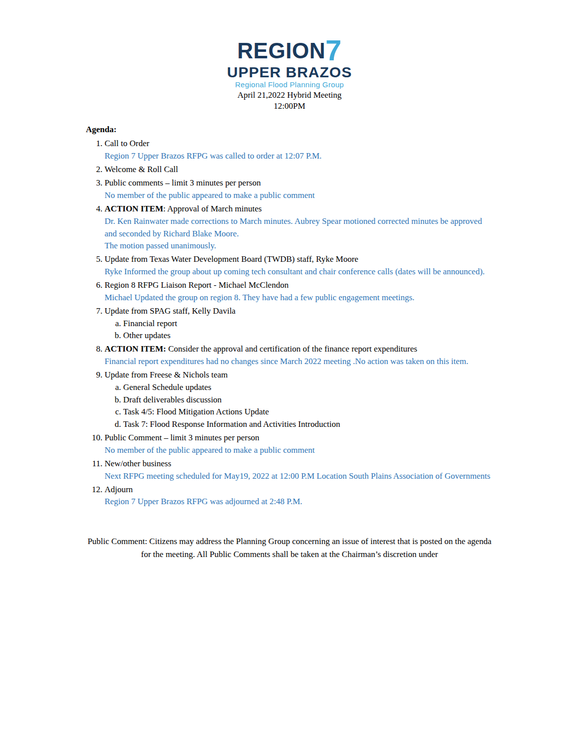REGION7
UPPER BRAZOS
Regional Flood Planning Group
April 21,2022 Hybrid Meeting
12:00PM
Agenda:
Call to Order
Region 7 Upper Brazos RFPG was called to order at 12:07 P.M.
Welcome & Roll Call
Public comments – limit 3 minutes per person
No member of the public appeared to make a public comment
ACTION ITEM: Approval of March minutes
Dr. Ken Rainwater made corrections to March minutes. Aubrey Spear motioned corrected minutes be approved and seconded by Richard Blake Moore.
The motion passed unanimously.
Update from Texas Water Development Board (TWDB) staff, Ryke Moore
Ryke Informed the group about up coming tech consultant and chair conference calls (dates will be announced).
Region 8 RFPG Liaison Report - Michael McClendon
Michael Updated the group on region 8. They have had a few public engagement meetings.
Update from SPAG staff, Kelly Davila
Financial report
Other updates
ACTION ITEM: Consider the approval and certification of the finance report expenditures
Financial report expenditures had no changes since March 2022 meeting .No action was taken on this item.
Update from Freese & Nichols team
General Schedule updates
Draft deliverables discussion
Task 4/5: Flood Mitigation Actions Update
Task 7: Flood Response Information and Activities Introduction
Public Comment – limit 3 minutes per person
No member of the public appeared to make a public comment
New/other business
Next RFPG meeting scheduled for May19, 2022 at 12:00 P.M Location South Plains Association of Governments
Adjourn
Region 7 Upper Brazos RFPG was adjourned at 2:48 P.M.
Public Comment: Citizens may address the Planning Group concerning an issue of interest that is posted on the agenda for the meeting. All Public Comments shall be taken at the Chairman’s discretion under